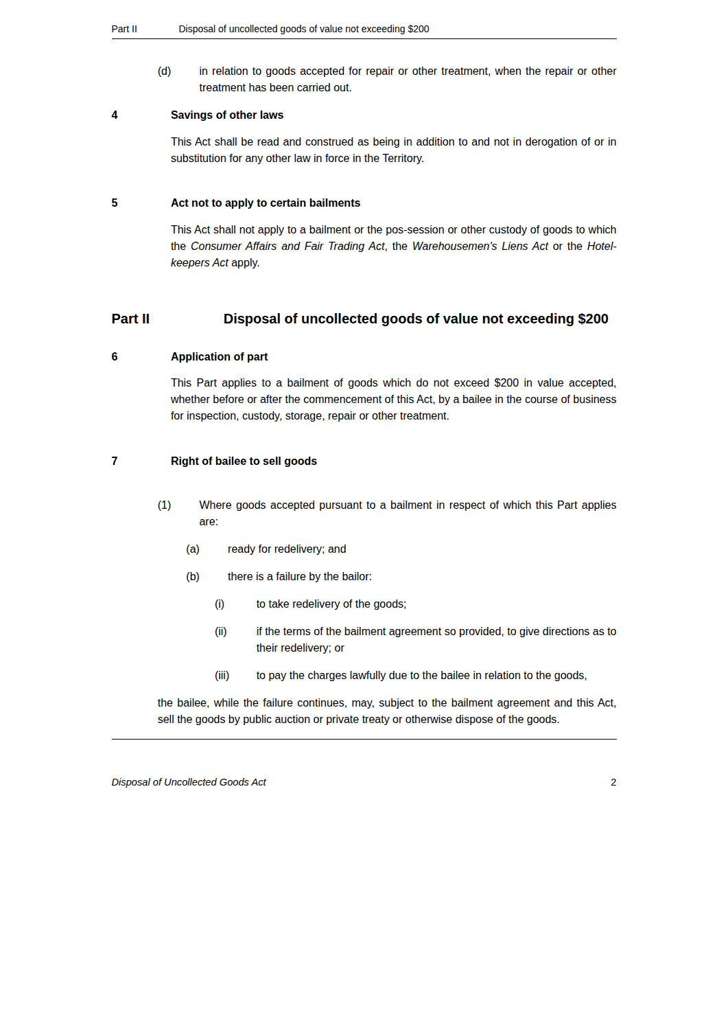Part II Disposal of uncollected goods of value not exceeding $200
(d) in relation to goods accepted for repair or other treatment, when the repair or other treatment has been carried out.
4
Savings of other laws
This Act shall be read and construed as being in addition to and not in derogation of or in substitution for any other law in force in the Territory.
5
Act not to apply to certain bailments
This Act shall not apply to a bailment or the pos-session or other custody of goods to which the Consumer Affairs and Fair Trading Act, the Warehousemen's Liens Act or the Hotel-keepers Act apply.
Part II
Disposal of uncollected goods of value not exceeding $200
6
Application of part
This Part applies to a bailment of goods which do not exceed $200 in value accepted, whether before or after the commencement of this Act, by a bailee in the course of business for inspection, custody, storage, repair or other treatment.
7
Right of bailee to sell goods
(1) Where goods accepted pursuant to a bailment in respect of which this Part applies are:
(a) ready for redelivery; and
(b) there is a failure by the bailor:
(i) to take redelivery of the goods;
(ii) if the terms of the bailment agreement so provided, to give directions as to their redelivery; or
(iii) to pay the charges lawfully due to the bailee in relation to the goods,
the bailee, while the failure continues, may, subject to the bailment agreement and this Act, sell the goods by public auction or private treaty or otherwise dispose of the goods.
Disposal of Uncollected Goods Act 2